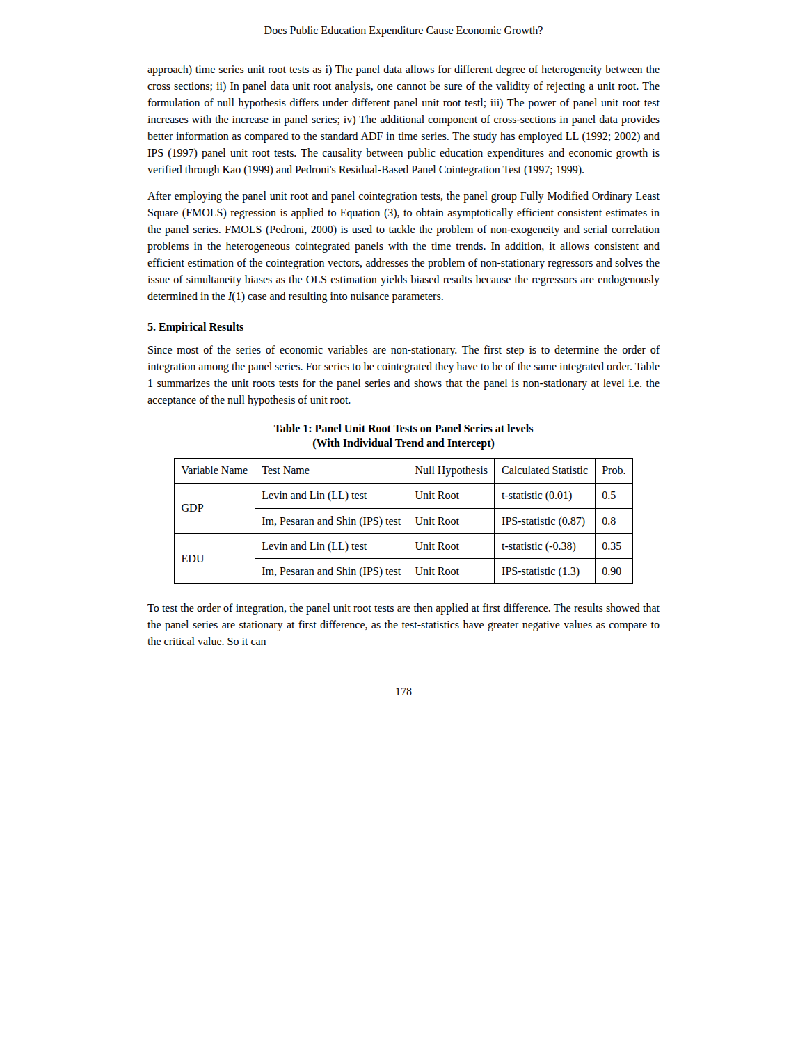Does Public Education Expenditure Cause Economic Growth?
approach) time series unit root tests as i) The panel data allows for different degree of heterogeneity between the cross sections; ii) In panel data unit root analysis, one cannot be sure of the validity of rejecting a unit root. The formulation of null hypothesis differs under different panel unit root testl; iii) The power of panel unit root test increases with the increase in panel series; iv) The additional component of cross-sections in panel data provides better information as compared to the standard ADF in time series. The study has employed LL (1992; 2002) and IPS (1997) panel unit root tests. The causality between public education expenditures and economic growth is verified through Kao (1999) and Pedroni's Residual-Based Panel Cointegration Test (1997; 1999).
After employing the panel unit root and panel cointegration tests, the panel group Fully Modified Ordinary Least Square (FMOLS) regression is applied to Equation (3), to obtain asymptotically efficient consistent estimates in the panel series. FMOLS (Pedroni, 2000) is used to tackle the problem of non-exogeneity and serial correlation problems in the heterogeneous cointegrated panels with the time trends. In addition, it allows consistent and efficient estimation of the cointegration vectors, addresses the problem of non-stationary regressors and solves the issue of simultaneity biases as the OLS estimation yields biased results because the regressors are endogenously determined in the I(1) case and resulting into nuisance parameters.
5. Empirical Results
Since most of the series of economic variables are non-stationary. The first step is to determine the order of integration among the panel series. For series to be cointegrated they have to be of the same integrated order. Table 1 summarizes the unit roots tests for the panel series and shows that the panel is non-stationary at level i.e. the acceptance of the null hypothesis of unit root.
Table 1: Panel Unit Root Tests on Panel Series at levels
(With Individual Trend and Intercept)
| Variable Name | Test Name | Null Hypothesis | Calculated Statistic | Prob. |
| --- | --- | --- | --- | --- |
| GDP | Levin and Lin (LL) test | Unit Root | t-statistic (0.01) | 0.5 |
| Im, Pesaran and Shin (IPS) test | Unit Root | IPS-statistic (0.87) | 0.8 |
| EDU | Levin and Lin (LL) test | Unit Root | t-statistic (-0.38) | 0.35 |
| Im, Pesaran and Shin (IPS) test | Unit Root | IPS-statistic (1.3) | 0.90 |
To test the order of integration, the panel unit root tests are then applied at first difference. The results showed that the panel series are stationary at first difference, as the test-statistics have greater negative values as compare to the critical value. So it can
178